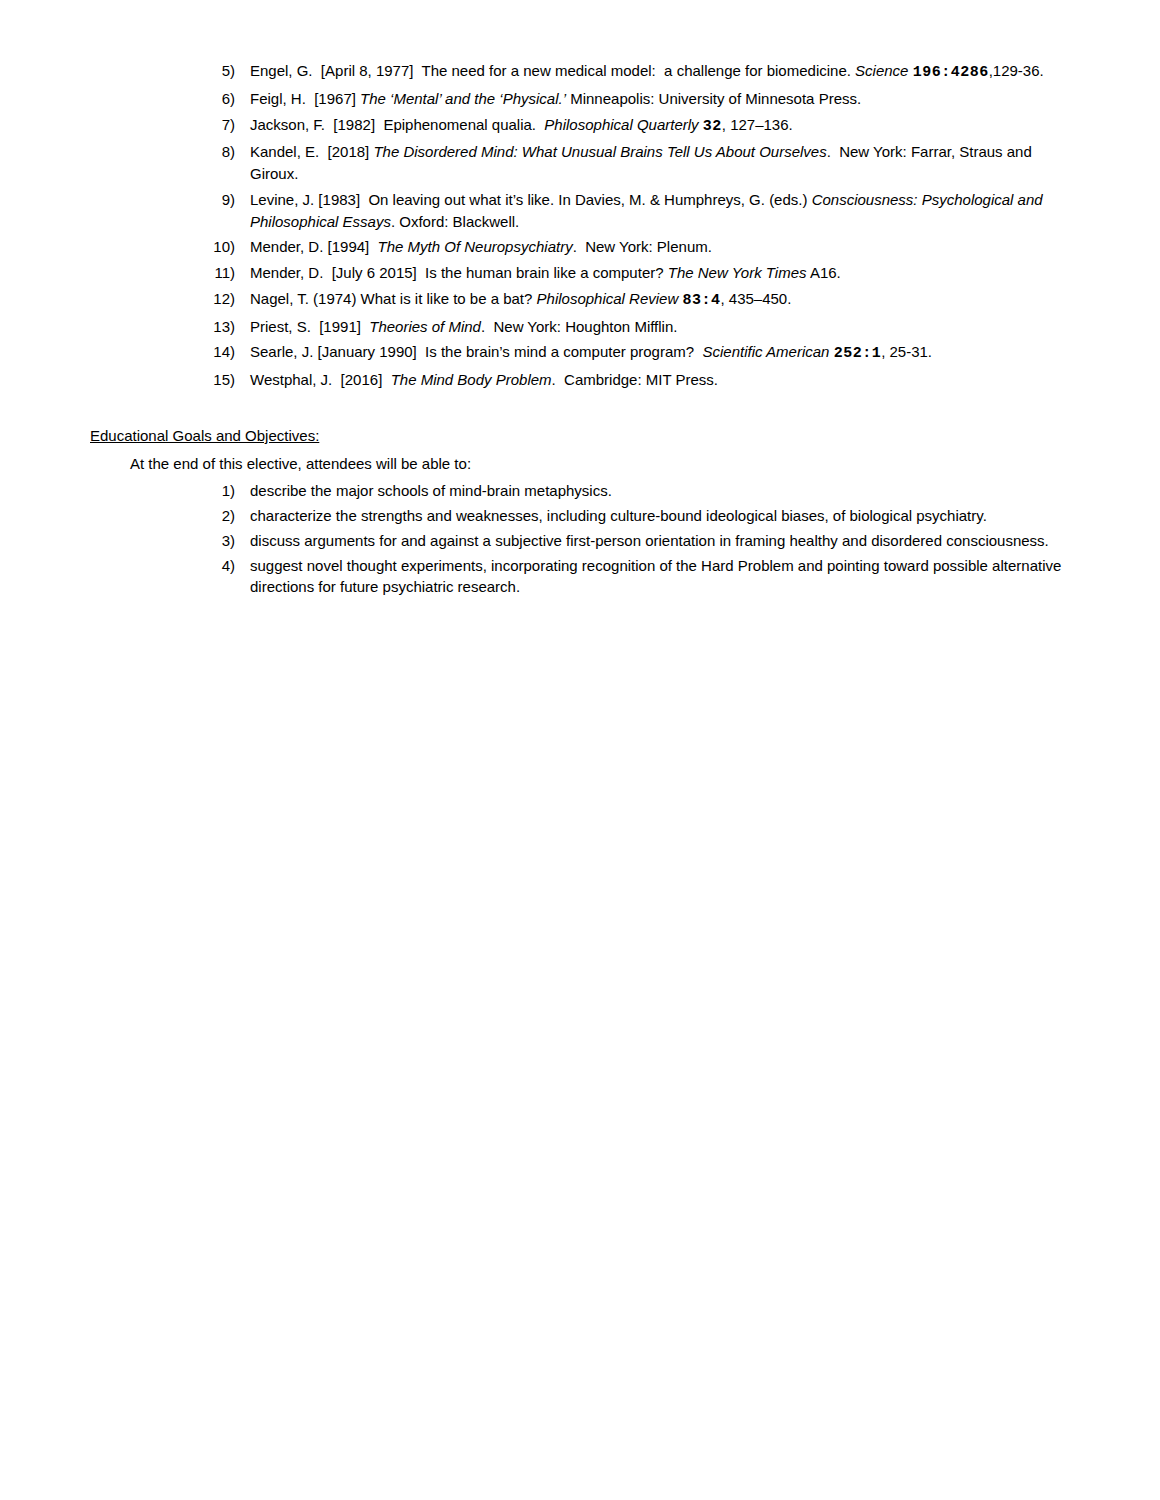5) Engel, G. [April 8, 1977] The need for a new medical model: a challenge for biomedicine. Science 196:4286,129-36.
6) Feigl, H. [1967] The ‘Mental’ and the ‘Physical.’ Minneapolis: University of Minnesota Press.
7) Jackson, F. [1982] Epiphenomenal qualia. Philosophical Quarterly 32, 127–136.
8) Kandel, E. [2018] The Disordered Mind: What Unusual Brains Tell Us About Ourselves. New York: Farrar, Straus and Giroux.
9) Levine, J. [1983] On leaving out what it’s like. In Davies, M. & Humphreys, G. (eds.) Consciousness: Psychological and Philosophical Essays. Oxford: Blackwell.
10) Mender, D. [1994] The Myth Of Neuropsychiatry. New York: Plenum.
11) Mender, D. [July 6 2015] Is the human brain like a computer? The New York Times A16.
12) Nagel, T. (1974) What is it like to be a bat? Philosophical Review 83:4, 435–450.
13) Priest, S. [1991] Theories of Mind. New York: Houghton Mifflin.
14) Searle, J. [January 1990] Is the brain’s mind a computer program? Scientific American 252:1, 25-31.
15) Westphal, J. [2016] The Mind Body Problem. Cambridge: MIT Press.
Educational Goals and Objectives:
At the end of this elective, attendees will be able to:
1) describe the major schools of mind-brain metaphysics.
2) characterize the strengths and weaknesses, including culture-bound ideological biases, of biological psychiatry.
3) discuss arguments for and against a subjective first-person orientation in framing healthy and disordered consciousness.
4) suggest novel thought experiments, incorporating recognition of the Hard Problem and pointing toward possible alternative directions for future psychiatric research.